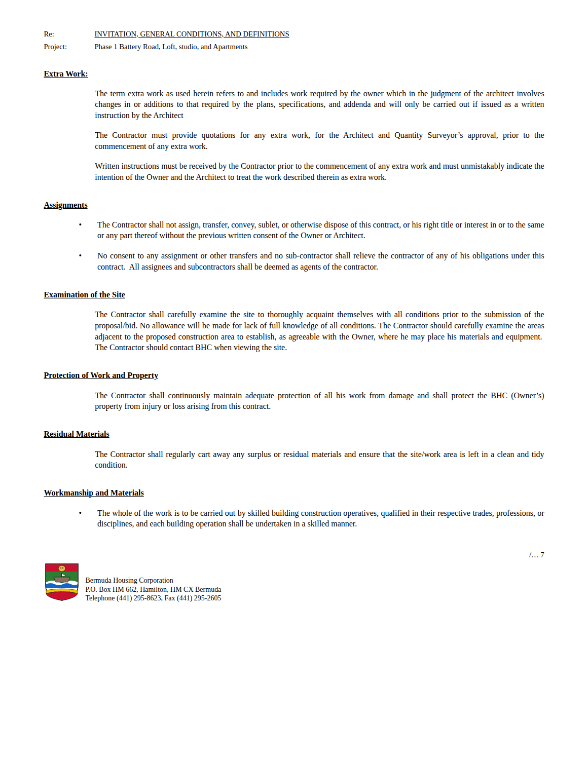Re:
INVITATION, GENERAL CONDITIONS, AND DEFINITIONS
Project:
Phase 1 Battery Road, Loft, studio, and Apartments
Extra Work:
The term extra work as used herein refers to and includes work required by the owner which in the judgment of the architect involves changes in or additions to that required by the plans, specifications, and addenda and will only be carried out if issued as a written instruction by the Architect
The Contractor must provide quotations for any extra work, for the Architect and Quantity Surveyor’s approval, prior to the commencement of any extra work.
Written instructions must be received by the Contractor prior to the commencement of any extra work and must unmistakably indicate the intention of the Owner and the Architect to treat the work described therein as extra work.
Assignments
The Contractor shall not assign, transfer, convey, sublet, or otherwise dispose of this contract, or his right title or interest in or to the same or any part thereof without the previous written consent of the Owner or Architect.
No consent to any assignment or other transfers and no sub-contractor shall relieve the contractor of any of his obligations under this contract. All assignees and subcontractors shall be deemed as agents of the contractor.
Examination of the Site
The Contractor shall carefully examine the site to thoroughly acquaint themselves with all conditions prior to the submission of the proposal/bid. No allowance will be made for lack of full knowledge of all conditions. The Contractor should carefully examine the areas adjacent to the proposed construction area to establish, as agreeable with the Owner, where he may place his materials and equipment. The Contractor should contact BHC when viewing the site.
Protection of Work and Property
The Contractor shall continuously maintain adequate protection of all his work from damage and shall protect the BHC (Owner’s) property from injury or loss arising from this contract.
Residual Materials
The Contractor shall regularly cart away any surplus or residual materials and ensure that the site/work area is left in a clean and tidy condition.
Workmanship and Materials
The whole of the work is to be carried out by skilled building construction operatives, qualified in their respective trades, professions, or disciplines, and each building operation shall be undertaken in a skilled manner.
/… 7
QUO FATA FERUNT
Bermuda Housing Corporation
P.O. Box HM 662, Hamilton, HM CX Bermuda
Telephone (441) 295-8623, Fax (441) 295-2605